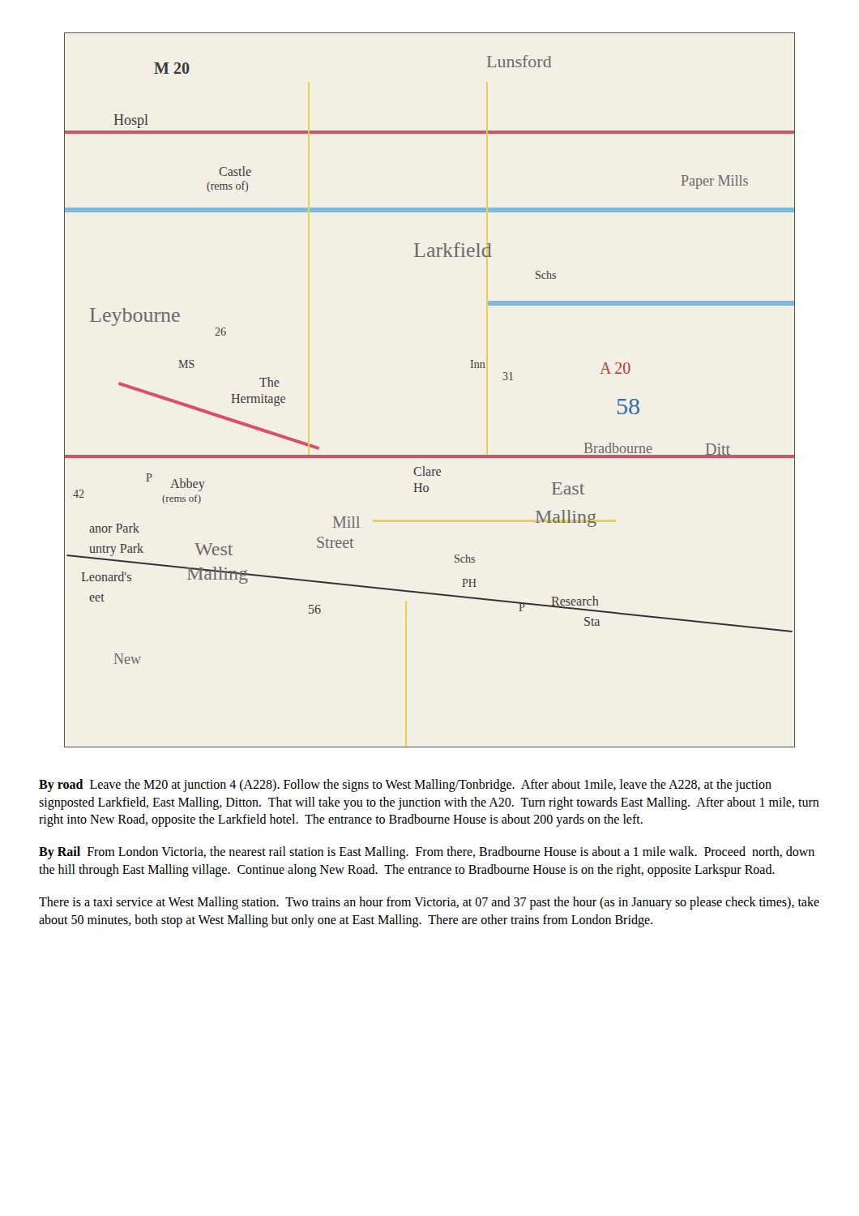M 20
Lunsford
Hospl
Castle
(rems of)
Paper Mills
Larkfield
Schs
Leybourne
26
MS
The
Hermitage
Inn
31
A 20
58
Bradbourne
Ditt
P
Abbey
(rems of)
Clare
Ho
East
Malling
Mill
Street
West
Malling
Schs
PH
anor Park
untry Park
Leonard's
eet
42
56
P
Research
Sta
New
By road Leave the M20 at junction 4 (A228). Follow the signs to West Malling/Tonbridge. After about 1mile, leave the A228, at the juction signposted Larkfield, East Malling, Ditton. That will take you to the junction with the A20. Turn right towards East Malling. After about 1 mile, turn right into New Road, opposite the Larkfield hotel. The entrance to Bradbourne House is about 200 yards on the left.
By Rail From London Victoria, the nearest rail station is East Malling. From there, Bradbourne House is about a 1 mile walk. Proceed north, down the hill through East Malling village. Continue along New Road. The entrance to Bradbourne House is on the right, opposite Larkspur Road.
There is a taxi service at West Malling station. Two trains an hour from Victoria, at 07 and 37 past the hour (as in January so please check times), take about 50 minutes, both stop at West Malling but only one at East Malling. There are other trains from London Bridge.